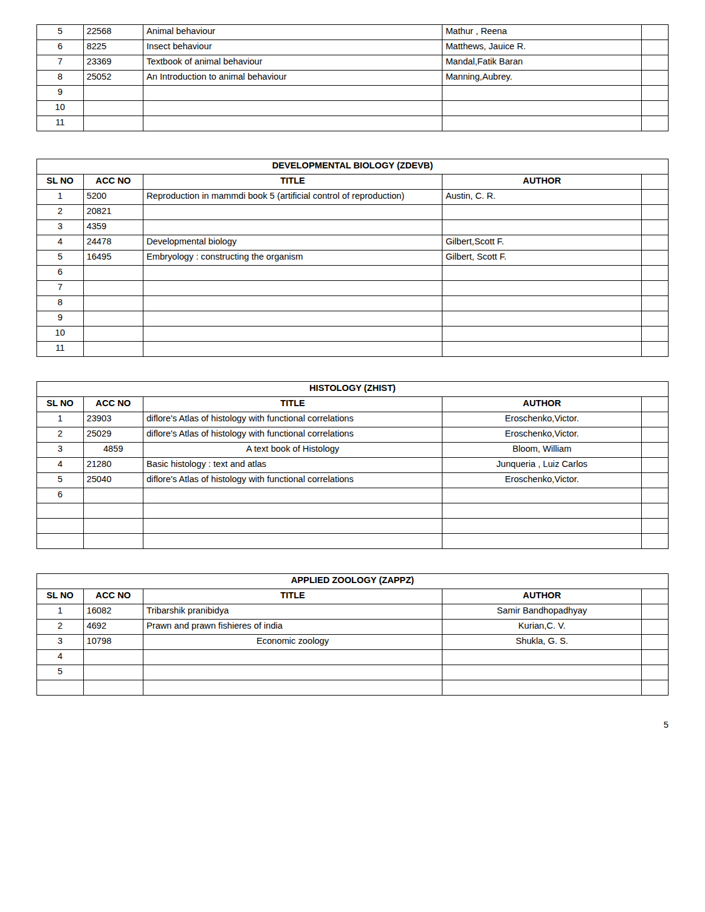| 5 | 22568 | Animal behaviour | Mathur , Reena | |
| 6 | 8225 | Insect behaviour | Matthews, Jauice R. | |
| 7 | 23369 | Textbook of animal behaviour | Mandal,Fatik Baran | |
| 8 | 25052 | An Introduction to animal behaviour | Manning,Aubrey. | |
| 9 | | | | |
| 10 | | | | |
| 11 | | | | |
| DEVELOPMENTAL BIOLOGY (ZDEVB) |
| SL NO | ACC NO | TITLE | AUTHOR | |
| 1 | 5200 | Reproduction in mammdi book 5 (artificial control of reproduction) | Austin, C. R. | |
| 2 | 20821 | | | |
| 3 | 4359 | | | |
| 4 | 24478 | Developmental biology | Gilbert,Scott F. | |
| 5 | 16495 | Embryology : constructing the organism | Gilbert, Scott F. | |
| 6 | | | | |
| 7 | | | | |
| 8 | | | | |
| 9 | | | | |
| 10 | | | | |
| 11 | | | | |
| HISTOLOGY (ZHIST) |
| SL NO | ACC NO | TITLE | AUTHOR | |
| 1 | 23903 | diflore's Atlas of histology with functional correlations | Eroschenko,Victor. | |
| 2 | 25029 | diflore's Atlas of histology with functional correlations | Eroschenko,Victor. | |
| 3 | 4859 | A text book of Histology | Bloom, William | |
| 4 | 21280 | Basic histology : text and atlas | Junqueria , Luiz Carlos | |
| 5 | 25040 | diflore's Atlas of histology with functional correlations | Eroschenko,Victor. | |
| 6 | | | | |
| APPLIED ZOOLOGY (ZAPPZ) |
| SL NO | ACC NO | TITLE | AUTHOR | |
| 1 | 16082 | Tribarshik pranibidya | Samir Bandhopadhyay | |
| 2 | 4692 | Prawn and prawn fishieres of india | Kurian,C. V. | |
| 3 | 10798 | Economic zoology | Shukla, G. S. | |
| 4 | | | | |
| 5 | | | | |
5